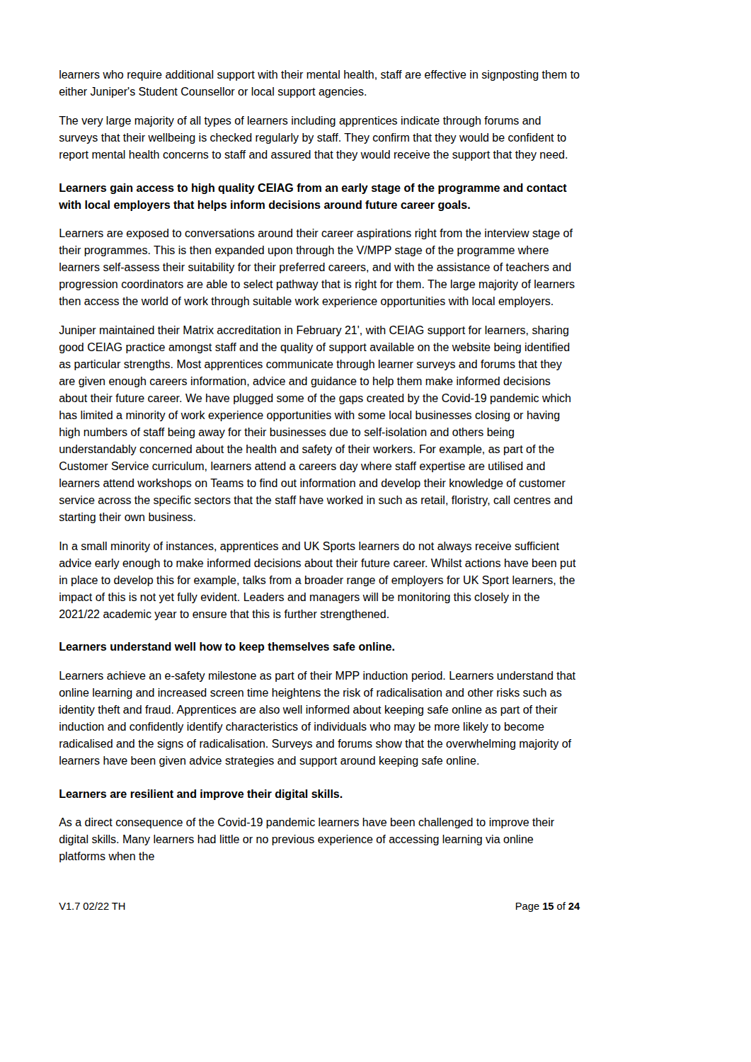learners who require additional support with their mental health, staff are effective in signposting them to either Juniper's Student Counsellor or local support agencies.
The very large majority of all types of learners including apprentices indicate through forums and surveys that their wellbeing is checked regularly by staff. They confirm that they would be confident to report mental health concerns to staff and assured that they would receive the support that they need.
Learners gain access to high quality CEIAG from an early stage of the programme and contact with local employers that helps inform decisions around future career goals.
Learners are exposed to conversations around their career aspirations right from the interview stage of their programmes. This is then expanded upon through the V/MPP stage of the programme where learners self-assess their suitability for their preferred careers, and with the assistance of teachers and progression coordinators are able to select pathway that is right for them. The large majority of learners then access the world of work through suitable work experience opportunities with local employers.
Juniper maintained their Matrix accreditation in February 21', with CEIAG support for learners, sharing good CEIAG practice amongst staff and the quality of support available on the website being identified as particular strengths. Most apprentices communicate through learner surveys and forums that they are given enough careers information, advice and guidance to help them make informed decisions about their future career. We have plugged some of the gaps created by the Covid-19 pandemic which has limited a minority of work experience opportunities with some local businesses closing or having high numbers of staff being away for their businesses due to self-isolation and others being understandably concerned about the health and safety of their workers. For example, as part of the Customer Service curriculum, learners attend a careers day where staff expertise are utilised and learners attend workshops on Teams to find out information and develop their knowledge of customer service across the specific sectors that the staff have worked in such as retail, floristry, call centres and starting their own business.
In a small minority of instances, apprentices and UK Sports learners do not always receive sufficient advice early enough to make informed decisions about their future career. Whilst actions have been put in place to develop this for example, talks from a broader range of employers for UK Sport learners, the impact of this is not yet fully evident. Leaders and managers will be monitoring this closely in the 2021/22 academic year to ensure that this is further strengthened.
Learners understand well how to keep themselves safe online.
Learners achieve an e-safety milestone as part of their MPP induction period. Learners understand that online learning and increased screen time heightens the risk of radicalisation and other risks such as identity theft and fraud. Apprentices are also well informed about keeping safe online as part of their induction and confidently identify characteristics of individuals who may be more likely to become radicalised and the signs of radicalisation. Surveys and forums show that the overwhelming majority of learners have been given advice strategies and support around keeping safe online.
Learners are resilient and improve their digital skills.
As a direct consequence of the Covid-19 pandemic learners have been challenged to improve their digital skills. Many learners had little or no previous experience of accessing learning via online platforms when the
V1.7 02/22 TH Page 15 of 24